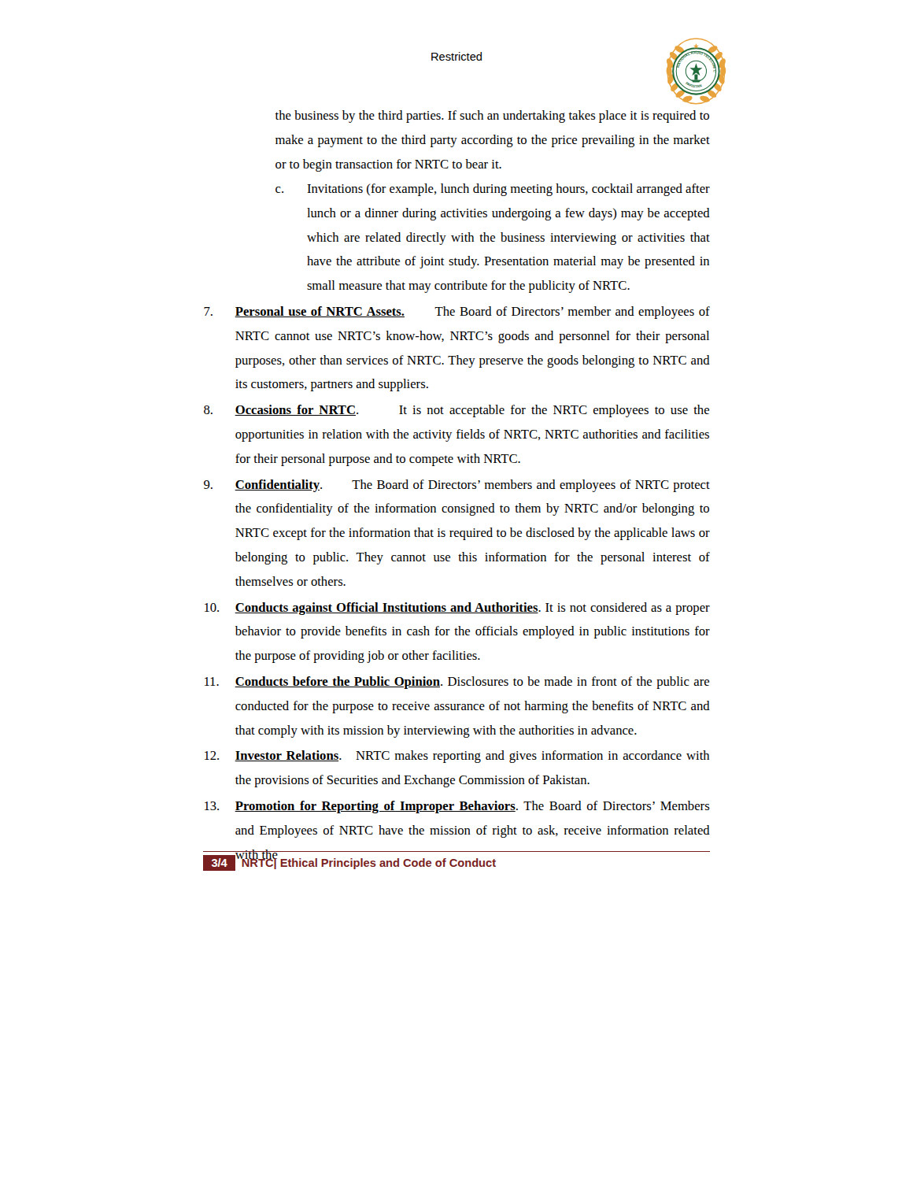Restricted
NATIONAL RADIO TELECOM CORPORATION PAKISTAN
the business by the third parties. If such an undertaking takes place it is required to make a payment to the third party according to the price prevailing in the market or to begin transaction for NRTC to bear it.
c.
Invitations (for example, lunch during meeting hours, cocktail arranged after lunch or a dinner during activities undergoing a few days) may be accepted which are related directly with the business interviewing or activities that have the attribute of joint study. Presentation material may be presented in small measure that may contribute for the publicity of NRTC.
7.
Personal use of NRTC Assets. The Board of Directors’ member and employees of NRTC cannot use NRTC’s know-how, NRTC’s goods and personnel for their personal purposes, other than services of NRTC. They preserve the goods belonging to NRTC and its customers, partners and suppliers.
8.
Occasions for NRTC. It is not acceptable for the NRTC employees to use the opportunities in relation with the activity fields of NRTC, NRTC authorities and facilities for their personal purpose and to compete with NRTC.
9.
Confidentiality. The Board of Directors’ members and employees of NRTC protect the confidentiality of the information consigned to them by NRTC and/or belonging to NRTC except for the information that is required to be disclosed by the applicable laws or belonging to public. They cannot use this information for the personal interest of themselves or others.
10.
Conducts against Official Institutions and Authorities. It is not considered as a proper behavior to provide benefits in cash for the officials employed in public institutions for the purpose of providing job or other facilities.
11.
Conducts before the Public Opinion. Disclosures to be made in front of the public are conducted for the purpose to receive assurance of not harming the benefits of NRTC and that comply with its mission by interviewing with the authorities in advance.
12.
Investor Relations. NRTC makes reporting and gives information in accordance with the provisions of Securities and Exchange Commission of Pakistan.
13.
Promotion for Reporting of Improper Behaviors. The Board of Directors’ Members and Employees of NRTC have the mission of right to ask, receive information related with the
3/4 NRTC| Ethical Principles and Code of Conduct